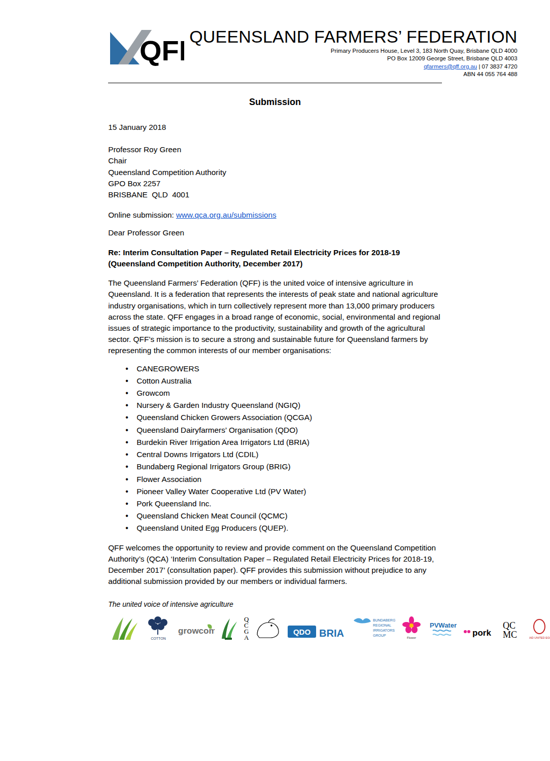QFF logo QFF
QUEENSLAND FARMERS’ FEDERATION
Primary Producers House, Level 3, 183 North Quay, Brisbane QLD 4000
PO Box 12009 George Street, Brisbane QLD 4003
qfarmers@qff.org.au | 07 3837 4720
ABN 44 055 764 488
Submission
15 January 2018
Professor Roy Green
Chair
Queensland Competition Authority
GPO Box 2257
BRISBANE QLD 4001
Online submission: www.qca.org.au/submissions
Dear Professor Green
Re: Interim Consultation Paper – Regulated Retail Electricity Prices for 2018-19 (Queensland Competition Authority, December 2017)
The Queensland Farmers’ Federation (QFF) is the united voice of intensive agriculture in Queensland. It is a federation that represents the interests of peak state and national agriculture industry organisations, which in turn collectively represent more than 13,000 primary producers across the state. QFF engages in a broad range of economic, social, environmental and regional issues of strategic importance to the productivity, sustainability and growth of the agricultural sector. QFF’s mission is to secure a strong and sustainable future for Queensland farmers by representing the common interests of our member organisations:
CANEGROWERS
Cotton Australia
Growcom
Nursery & Garden Industry Queensland (NGIQ)
Queensland Chicken Growers Association (QCGA)
Queensland Dairyfarmers’ Organisation (QDO)
Burdekin River Irrigation Area Irrigators Ltd (BRIA)
Central Downs Irrigators Ltd (CDIL)
Bundaberg Regional Irrigators Group (BRIG)
Flower Association
Pioneer Valley Water Cooperative Ltd (PV Water)
Pork Queensland Inc.
Queensland Chicken Meat Council (QCMC)
Queensland United Egg Producers (QUEP).
QFF welcomes the opportunity to review and provide comment on the Queensland Competition Authority’s (QCA) ‘Interim Consultation Paper – Regulated Retail Electricity Prices for 2018-19, December 2017’ (consultation paper). QFF provides this submission without prejudice to any additional submission provided by our members or individual farmers.
The united voice of intensive agriculture
CANEGROWERS
Cotton Australia COTTON
growcom growcom
NGIQ
QCGA Q C G A
QDO QDO
BRIA BRIA
Bundaberg Regional Irrigators Group BUNDABERG REGIONAL IRRIGATORS GROUP
Flower Association Flower
PV Water PVWater
Pork Queensland Inc pork
QCMC QC MC
Queensland United Egg Producers QUEENSLAND UNITED EGG PRODUCERS